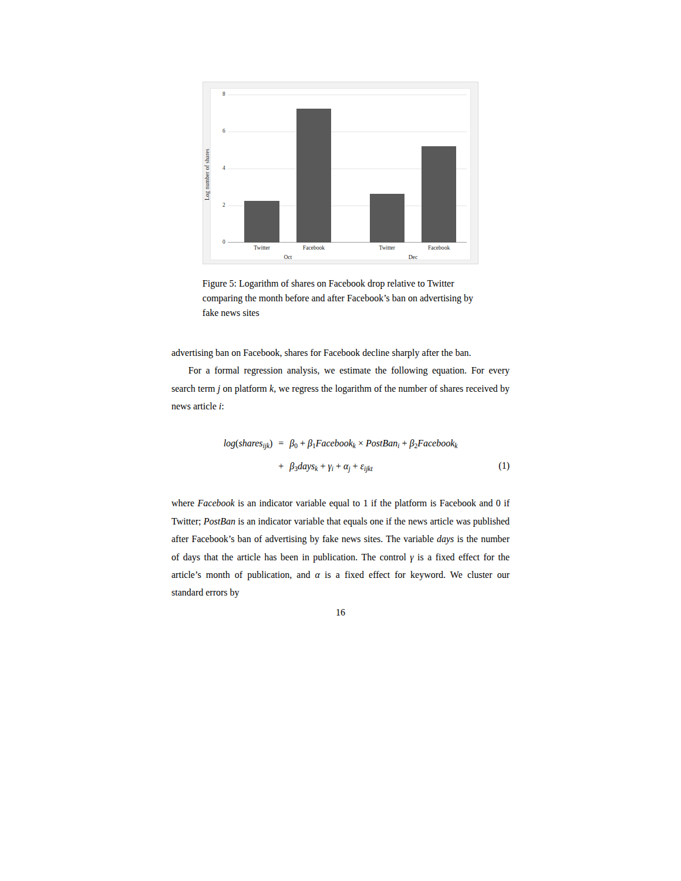Log number of shares
8
6
4
2
0
Twitter
Facebook
Twitter
Facebook
Oct
Dec
Figure 5: Logarithm of shares on Facebook drop relative to Twitter comparing the month before and after Facebook’s ban on advertising by fake news sites
advertising ban on Facebook, shares for Facebook decline sharply after the ban.
For a formal regression analysis, we estimate the following equation. For every search term j on platform k, we regress the logarithm of the number of shares received by news article i:
| log ( shares ijk ) | = | β 0 + β 1 Facebook k × PostBan i + β 2 Facebook k |
| | + | β 3 days k + γ i + α j + ε ijkt |
(1)
where Facebook is an indicator variable equal to 1 if the platform is Facebook and 0 if Twitter; PostBan is an indicator variable that equals one if the news article was published after Facebook’s ban of advertising by fake news sites. The variable days is the number of days that the article has been in publication. The control γ is a fixed effect for the article’s month of publication, and α is a fixed effect for keyword. We cluster our standard errors by
16